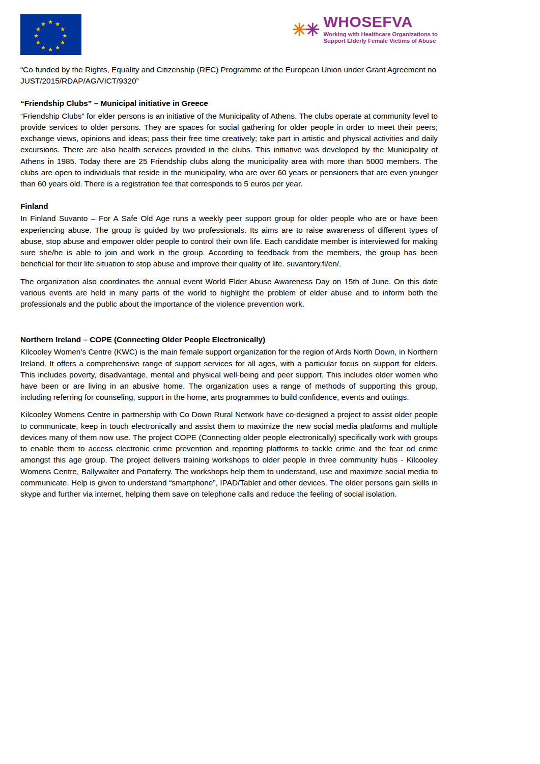★ ★ ★ ★ ★ ★ ★ ★ ★ ★ ★ ★
✳✳
WHOSEFVA
Working with Healthcare Organizations to
Support Elderly Female Victims of Abuse
“Co-funded by the Rights, Equality and Citizenship (REC) Programme of the European Union under Grant Agreement no JUST/2015/RDAP/AG/VICT/9320”
“Friendship Clubs” – Municipal initiative in Greece
“Friendship Clubs” for elder persons is an initiative of the Municipality of Athens. The clubs operate at community level to provide services to older persons. They are spaces for social gathering for older people in order to meet their peers; exchange views, opinions and ideas; pass their free time creatively; take part in artistic and physical activities and daily excursions. There are also health services provided in the clubs. This initiative was developed by the Municipality of Athens in 1985. Today there are 25 Friendship clubs along the municipality area with more than 5000 members. The clubs are open to individuals that reside in the municipality, who are over 60 years or pensioners that are even younger than 60 years old. There is a registration fee that corresponds to 5 euros per year.
Finland
In Finland Suvanto – For A Safe Old Age runs a weekly peer support group for older people who are or have been experiencing abuse. The group is guided by two professionals. Its aims are to raise awareness of different types of abuse, stop abuse and empower older people to control their own life. Each candidate member is interviewed for making sure she/he is able to join and work in the group. According to feedback from the members, the group has been beneficial for their life situation to stop abuse and improve their quality of life. suvantory.fi/en/.
The organization also coordinates the annual event World Elder Abuse Awareness Day on 15th of June. On this date various events are held in many parts of the world to highlight the problem of elder abuse and to inform both the professionals and the public about the importance of the violence prevention work.
Northern Ireland – COPE (Connecting Older People Electronically)
Kilcooley Women’s Centre (KWC) is the main female support organization for the region of Ards North Down, in Northern Ireland. It offers a comprehensive range of support services for all ages, with a particular focus on support for elders. This includes poverty, disadvantage, mental and physical well-being and peer support. This includes older women who have been or are living in an abusive home. The organization uses a range of methods of supporting this group, including referring for counseling, support in the home, arts programmes to build confidence, events and outings.
Kilcooley Womens Centre in partnership with Co Down Rural Network have co-designed a project to assist older people to communicate, keep in touch electronically and assist them to maximize the new social media platforms and multiple devices many of them now use. The project COPE (Connecting older people electronically) specifically work with groups to enable them to access electronic crime prevention and reporting platforms to tackle crime and the fear od crime amongst this age group. The project delivers training workshops to older people in three community hubs - Kilcooley Womens Centre, Ballywalter and Portaferry. The workshops help them to understand, use and maximize social media to communicate. Help is given to understand “smartphone”, IPAD/Tablet and other devices. The older persons gain skills in skype and further via internet, helping them save on telephone calls and reduce the feeling of social isolation.